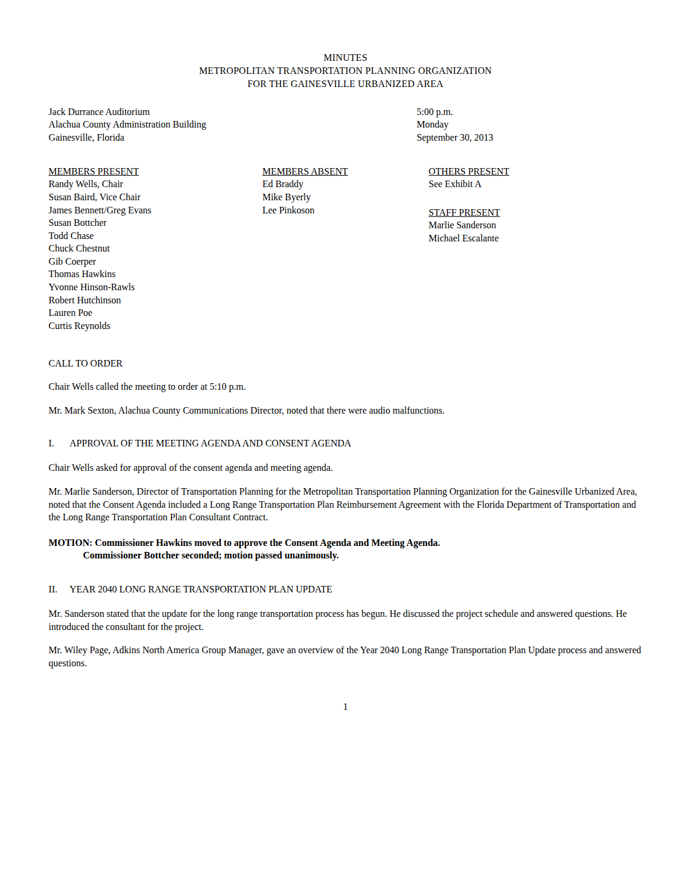MINUTES
METROPOLITAN TRANSPORTATION PLANNING ORGANIZATION
FOR THE GAINESVILLE URBANIZED AREA
| Jack Durrance Auditorium Alachua County Administration Building Gainesville, Florida | 5:00 p.m. Monday September 30, 2013 |
| MEMBERS PRESENT | MEMBERS ABSENT | OTHERS PRESENT |
| Randy Wells, Chair Susan Baird, Vice Chair James Bennett/Greg Evans Susan Bottcher Todd Chase Chuck Chestnut Gib Coerper Thomas Hawkins Yvonne Hinson-Rawls Robert Hutchinson Lauren Poe Curtis Reynolds | Ed Braddy Mike Byerly Lee Pinkoson | See Exhibit A STAFF PRESENT Marlie Sanderson Michael Escalante |
CALL TO ORDER
Chair Wells called the meeting to order at 5:10 p.m.
Mr. Mark Sexton, Alachua County Communications Director, noted that there were audio malfunctions.
I. APPROVAL OF THE MEETING AGENDA AND CONSENT AGENDA
Chair Wells asked for approval of the consent agenda and meeting agenda.
Mr. Marlie Sanderson, Director of Transportation Planning for the Metropolitan Transportation Planning Organization for the Gainesville Urbanized Area, noted that the Consent Agenda included a Long Range Transportation Plan Reimbursement Agreement with the Florida Department of Transportation and the Long Range Transportation Plan Consultant Contract.
MOTION: Commissioner Hawkins moved to approve the Consent Agenda and Meeting Agenda.
Commissioner Bottcher seconded; motion passed unanimously.
II. YEAR 2040 LONG RANGE TRANSPORTATION PLAN UPDATE
Mr. Sanderson stated that the update for the long range transportation process has begun. He discussed the project schedule and answered questions. He introduced the consultant for the project.
Mr. Wiley Page, Adkins North America Group Manager, gave an overview of the Year 2040 Long Range Transportation Plan Update process and answered questions.
1